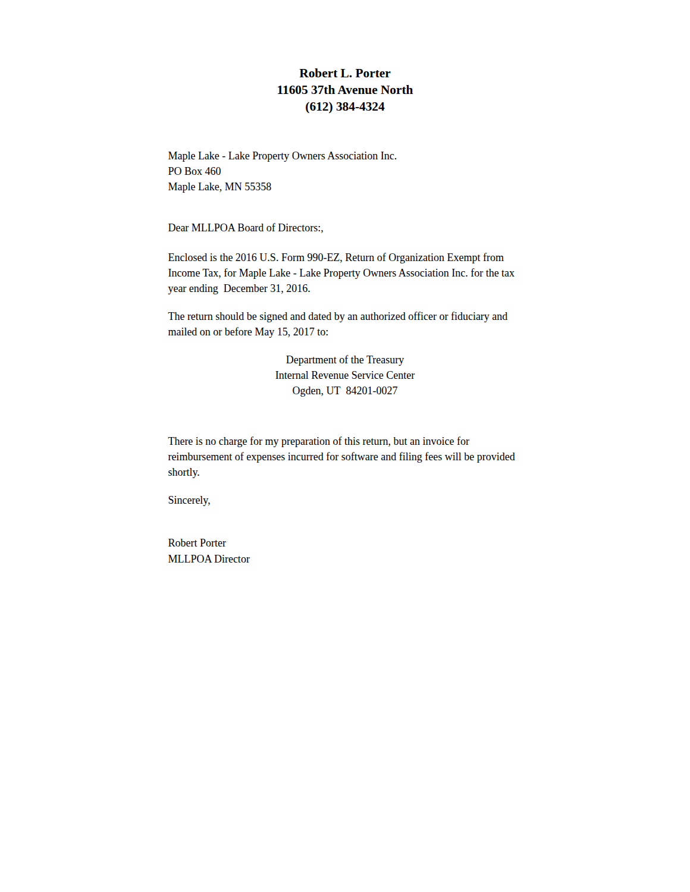Robert L. Porter 11605 37th Avenue North (612) 384-4324
Maple Lake - Lake Property Owners Association Inc. PO Box 460 Maple Lake, MN 55358
Dear MLLPOA Board of Directors:,
Enclosed is the 2016 U.S. Form 990-EZ, Return of Organization Exempt from Income Tax, for Maple Lake - Lake Property Owners Association Inc. for the tax year ending December 31, 2016.
The return should be signed and dated by an authorized officer or fiduciary and mailed on or before May 15, 2017 to:
Department of the Treasury Internal Revenue Service Center Ogden, UT 84201-0027
There is no charge for my preparation of this return, but an invoice for reimbursement of expenses incurred for software and filing fees will be provided shortly.
Sincerely,
Robert Porter MLLPOA Director